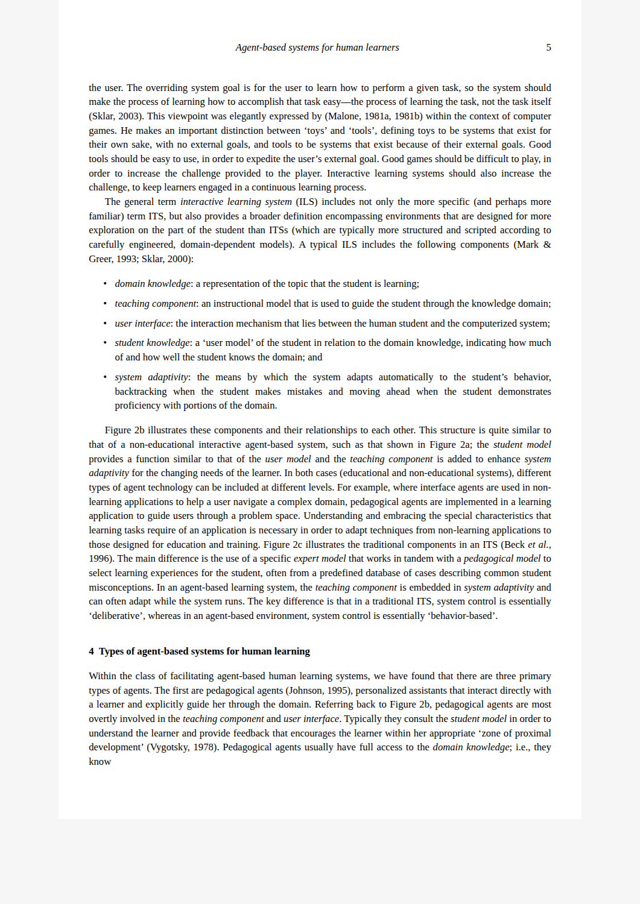Agent-based systems for human learners 5
the user. The overriding system goal is for the user to learn how to perform a given task, so the system should make the process of learning how to accomplish that task easy—the process of learning the task, not the task itself (Sklar, 2003). This viewpoint was elegantly expressed by (Malone, 1981a, 1981b) within the context of computer games. He makes an important distinction between ‘toys’ and ‘tools’, defining toys to be systems that exist for their own sake, with no external goals, and tools to be systems that exist because of their external goals. Good tools should be easy to use, in order to expedite the user’s external goal. Good games should be difficult to play, in order to increase the challenge provided to the player. Interactive learning systems should also increase the challenge, to keep learners engaged in a continuous learning process.
The general term interactive learning system (ILS) includes not only the more specific (and perhaps more familiar) term ITS, but also provides a broader definition encompassing environments that are designed for more exploration on the part of the student than ITSs (which are typically more structured and scripted according to carefully engineered, domain-dependent models). A typical ILS includes the following components (Mark & Greer, 1993; Sklar, 2000):
domain knowledge: a representation of the topic that the student is learning;
teaching component: an instructional model that is used to guide the student through the knowledge domain;
user interface: the interaction mechanism that lies between the human student and the computerized system;
student knowledge: a ‘user model’ of the student in relation to the domain knowledge, indicating how much of and how well the student knows the domain; and
system adaptivity: the means by which the system adapts automatically to the student’s behavior, backtracking when the student makes mistakes and moving ahead when the student demonstrates proficiency with portions of the domain.
Figure 2b illustrates these components and their relationships to each other. This structure is quite similar to that of a non-educational interactive agent-based system, such as that shown in Figure 2a; the student model provides a function similar to that of the user model and the teaching component is added to enhance system adaptivity for the changing needs of the learner. In both cases (educational and non-educational systems), different types of agent technology can be included at different levels. For example, where interface agents are used in non-learning applications to help a user navigate a complex domain, pedagogical agents are implemented in a learning application to guide users through a problem space. Understanding and embracing the special characteristics that learning tasks require of an application is necessary in order to adapt techniques from non-learning applications to those designed for education and training. Figure 2c illustrates the traditional components in an ITS (Beck et al., 1996). The main difference is the use of a specific expert model that works in tandem with a pedagogical model to select learning experiences for the student, often from a predefined database of cases describing common student misconceptions. In an agent-based learning system, the teaching component is embedded in system adaptivity and can often adapt while the system runs. The key difference is that in a traditional ITS, system control is essentially ‘deliberative’, whereas in an agent-based environment, system control is essentially ‘behavior-based’.
4 Types of agent-based systems for human learning
Within the class of facilitating agent-based human learning systems, we have found that there are three primary types of agents. The first are pedagogical agents (Johnson, 1995), personalized assistants that interact directly with a learner and explicitly guide her through the domain. Referring back to Figure 2b, pedagogical agents are most overtly involved in the teaching component and user interface. Typically they consult the student model in order to understand the learner and provide feedback that encourages the learner within her appropriate ‘zone of proximal development’ (Vygotsky, 1978). Pedagogical agents usually have full access to the domain knowledge; i.e., they know